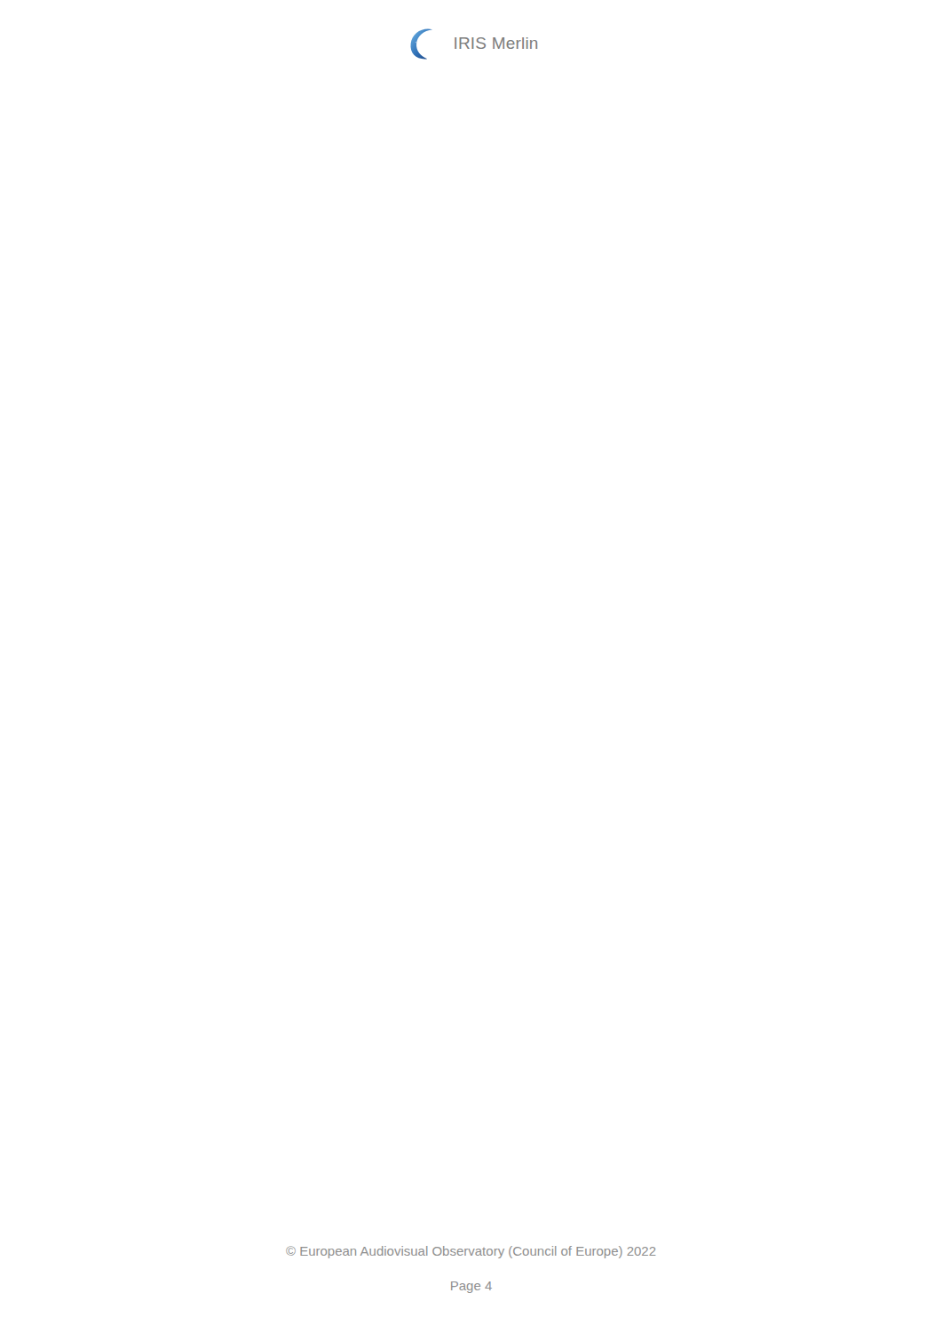IRIS Merlin
© European Audiovisual Observatory (Council of Europe) 2022
Page 4